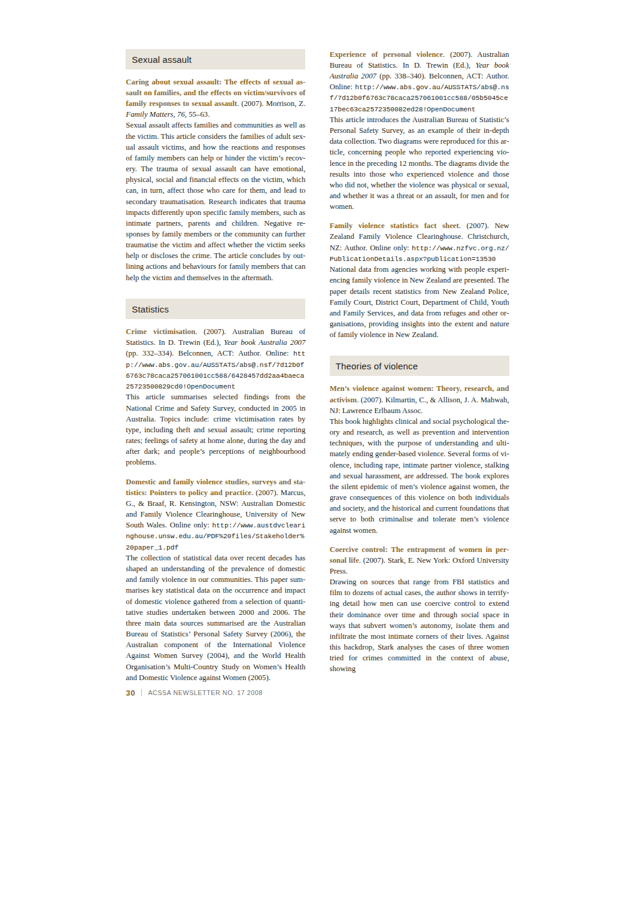Sexual assault
Caring about sexual assault: The effects of sexual assault on families, and the effects on victim/survivors of family responses to sexual assault. (2007). Morrison, Z. Family Matters, 76, 55–63.
Sexual assault affects families and communities as well as the victim. This article considers the families of adult sexual assault victims, and how the reactions and responses of family members can help or hinder the victim’s recovery. The trauma of sexual assault can have emotional, physical, social and financial effects on the victim, which can, in turn, affect those who care for them, and lead to secondary traumatisation. Research indicates that trauma impacts differently upon specific family members, such as intimate partners, parents and children. Negative responses by family members or the community can further traumatise the victim and affect whether the victim seeks help or discloses the crime. The article concludes by outlining actions and behaviours for family members that can help the victim and themselves in the aftermath.
Statistics
Crime victimisation. (2007). Australian Bureau of Statistics. In D. Trewin (Ed.), Year book Australia 2007 (pp. 332–334). Belconnen, ACT: Author. Online: http://www.abs.gov.au/AUSSTATS/abs@.nsf/7d12b0f6763c78caca257061001cc588/6428457dd2aa4baeca25723500829cd0!OpenDocument
This article summarises selected findings from the National Crime and Safety Survey, conducted in 2005 in Australia. Topics include: crime victimisation rates by type, including theft and sexual assault; crime reporting rates; feelings of safety at home alone, during the day and after dark; and people’s perceptions of neighbourhood problems.
Domestic and family violence studies, surveys and statistics: Pointers to policy and practice. (2007). Marcus, G., & Braaf, R. Kensington, NSW: Australian Domestic and Family Violence Clearinghouse, University of New South Wales. Online only: http://www.austdvclearinghouse.unsw.edu.au/PDF%20files/Stakeholder%20paper_1.pdf
The collection of statistical data over recent decades has shaped an understanding of the prevalence of domestic and family violence in our communities. This paper summarises key statistical data on the occurrence and impact of domestic violence gathered from a selection of quantitative studies undertaken between 2000 and 2006. The three main data sources summarised are the Australian Bureau of Statistics’ Personal Safety Survey (2006), the Australian component of the International Violence Against Women Survey (2004), and the World Health Organisation’s Multi-Country Study on Women’s Health and Domestic Violence against Women (2005).
Experience of personal violence. (2007). Australian Bureau of Statistics. In D. Trewin (Ed.), Year book Australia 2007 (pp. 338–340). Belconnen, ACT: Author. Online: http://www.abs.gov.au/AUSSTATS/abs@.nsf/7d12b0f6763c78caca257061001cc588/05b5045ce17bec63ca2572350082ed28!OpenDocument
This article introduces the Australian Bureau of Statistic’s Personal Safety Survey, as an example of their in-depth data collection. Two diagrams were reproduced for this article, concerning people who reported experiencing violence in the preceding 12 months. The diagrams divide the results into those who experienced violence and those who did not, whether the violence was physical or sexual, and whether it was a threat or an assault, for men and for women.
Family violence statistics fact sheet. (2007). New Zealand Family Violence Clearinghouse. Christchurch, NZ: Author. Online only: http://www.nzfvc.org.nz/PublicationDetails.aspx?publication=13530
National data from agencies working with people experiencing family violence in New Zealand are presented. The paper details recent statistics from New Zealand Police, Family Court, District Court, Department of Child, Youth and Family Services, and data from refuges and other organisations, providing insights into the extent and nature of family violence in New Zealand.
Theories of violence
Men’s violence against women: Theory, research, and activism. (2007). Kilmartin, C., & Allison, J. A. Mahwah, NJ: Lawrence Erlbaum Assoc.
This book highlights clinical and social psychological theory and research, as well as prevention and intervention techniques, with the purpose of understanding and ultimately ending gender-based violence. Several forms of violence, including rape, intimate partner violence, stalking and sexual harassment, are addressed. The book explores the silent epidemic of men’s violence against women, the grave consequences of this violence on both individuals and society, and the historical and current foundations that serve to both criminalise and tolerate men’s violence against women.
Coercive control: The entrapment of women in personal life. (2007). Stark, E. New York: Oxford University Press.
Drawing on sources that range from FBI statistics and film to dozens of actual cases, the author shows in terrifying detail how men can use coercive control to extend their dominance over time and through social space in ways that subvert women’s autonomy, isolate them and infiltrate the most intimate corners of their lives. Against this backdrop, Stark analyses the cases of three women tried for crimes committed in the context of abuse, showing
30 ACSSA NEWSLETTER NO. 17 2008